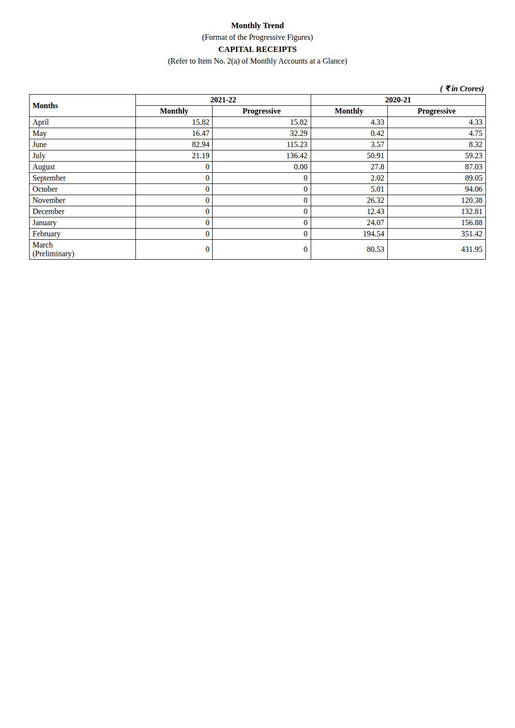Monthly Trend
(Format of the Progressive Figures)
CAPITAL RECEIPTS
(Refer to Item No. 2(a) of Monthly Accounts at a Glance)
( ₹ in Crores)
| Months | 2021-22 | 2020-21 |
| --- | --- | --- |
| Monthly | Progressive | Monthly | Progressive |
| April | 15.82 | 15.82 | 4.33 | 4.33 |
| May | 16.47 | 32.29 | 0.42 | 4.75 |
| June | 82.94 | 115.23 | 3.57 | 8.32 |
| July | 21.19 | 136.42 | 50.91 | 59.23 |
| August | 0 | 0.00 | 27.8 | 87.03 |
| September | 0 | 0 | 2.02 | 89.05 |
| October | 0 | 0 | 5.01 | 94.06 |
| November | 0 | 0 | 26.32 | 120.38 |
| December | 0 | 0 | 12.43 | 132.81 |
| January | 0 | 0 | 24.07 | 156.88 |
| February | 0 | 0 | 194.54 | 351.42 |
| March (Preliminary) | 0 | 0 | 80.53 | 431.95 |